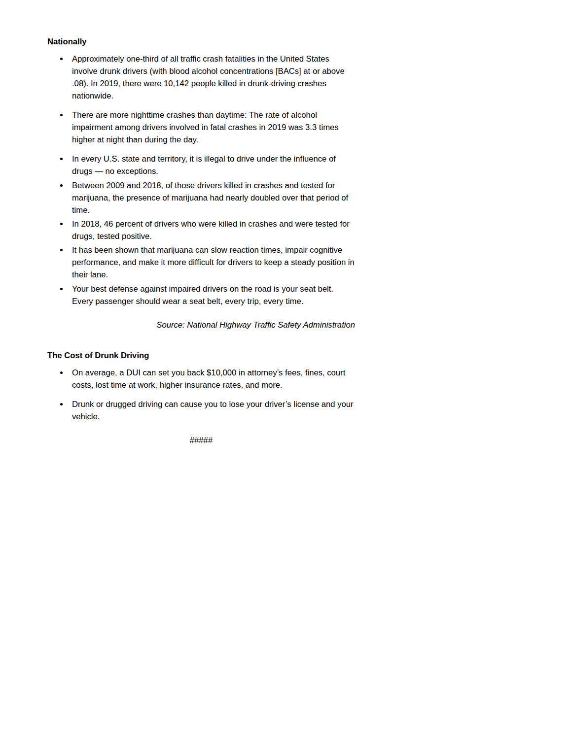Nationally
Approximately one-third of all traffic crash fatalities in the United States involve drunk drivers (with blood alcohol concentrations [BACs] at or above .08). In 2019, there were 10,142 people killed in drunk-driving crashes nationwide.
There are more nighttime crashes than daytime: The rate of alcohol impairment among drivers involved in fatal crashes in 2019 was 3.3 times higher at night than during the day.
In every U.S. state and territory, it is illegal to drive under the influence of drugs — no exceptions.
Between 2009 and 2018, of those drivers killed in crashes and tested for marijuana, the presence of marijuana had nearly doubled over that period of time.
In 2018, 46 percent of drivers who were killed in crashes and were tested for drugs, tested positive.
It has been shown that marijuana can slow reaction times, impair cognitive performance, and make it more difficult for drivers to keep a steady position in their lane.
Your best defense against impaired drivers on the road is your seat belt. Every passenger should wear a seat belt, every trip, every time.
Source: National Highway Traffic Safety Administration
The Cost of Drunk Driving
On average, a DUI can set you back $10,000 in attorney’s fees, fines, court costs, lost time at work, higher insurance rates, and more.
Drunk or drugged driving can cause you to lose your driver’s license and your vehicle.
#####